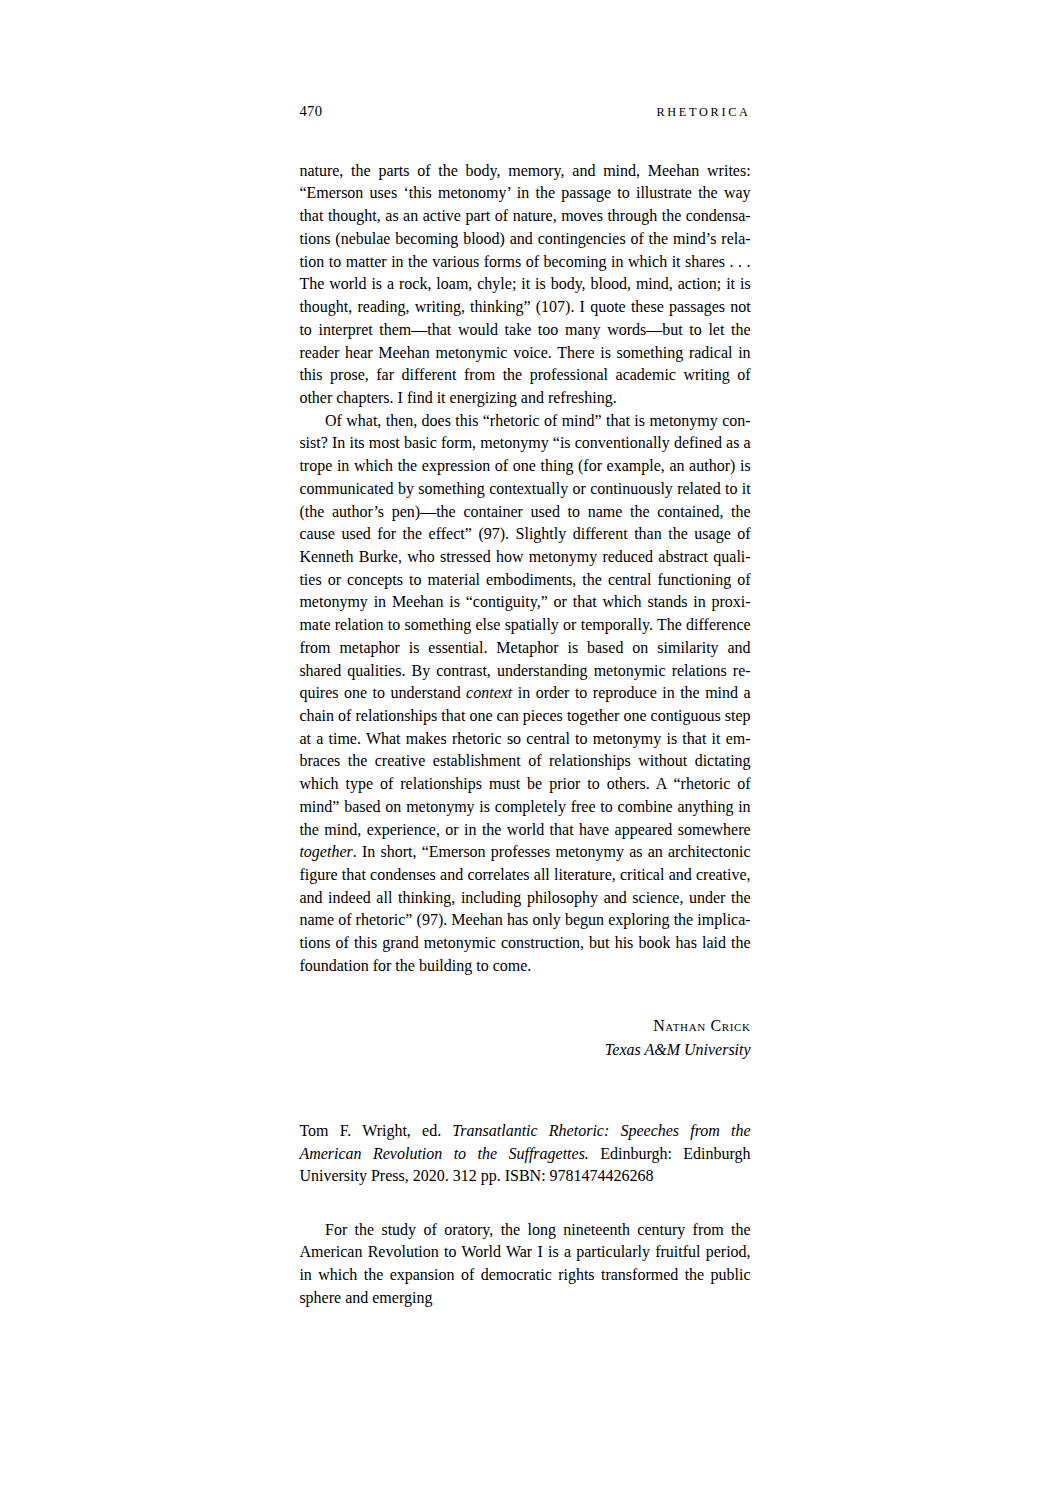470 Rhetorica
nature, the parts of the body, memory, and mind, Meehan writes: “Emerson uses ‘this metonomy’ in the passage to illustrate the way that thought, as an active part of nature, moves through the condensations (nebulae becoming blood) and contingencies of the mind’s relation to matter in the various forms of becoming in which it shares . . . The world is a rock, loam, chyle; it is body, blood, mind, action; it is thought, reading, writing, thinking” (107). I quote these passages not to interpret them—that would take too many words—but to let the reader hear Meehan metonymic voice. There is something radical in this prose, far different from the professional academic writing of other chapters. I find it energizing and refreshing.
Of what, then, does this “rhetoric of mind” that is metonymy consist? In its most basic form, metonymy “is conventionally defined as a trope in which the expression of one thing (for example, an author) is communicated by something contextually or continuously related to it (the author’s pen)—the container used to name the contained, the cause used for the effect” (97). Slightly different than the usage of Kenneth Burke, who stressed how metonymy reduced abstract qualities or concepts to material embodiments, the central functioning of metonymy in Meehan is “contiguity,” or that which stands in proximate relation to something else spatially or temporally. The difference from metaphor is essential. Metaphor is based on similarity and shared qualities. By contrast, understanding metonymic relations requires one to understand context in order to reproduce in the mind a chain of relationships that one can pieces together one contiguous step at a time. What makes rhetoric so central to metonymy is that it embraces the creative establishment of relationships without dictating which type of relationships must be prior to others. A “rhetoric of mind” based on metonymy is completely free to combine anything in the mind, experience, or in the world that have appeared somewhere together. In short, “Emerson professes metonymy as an architectonic figure that condenses and correlates all literature, critical and creative, and indeed all thinking, including philosophy and science, under the name of rhetoric” (97). Meehan has only begun exploring the implications of this grand metonymic construction, but his book has laid the foundation for the building to come.
Nathan Crick
Texas A&M University
Tom F. Wright, ed. Transatlantic Rhetoric: Speeches from the American Revolution to the Suffragettes. Edinburgh: Edinburgh University Press, 2020. 312 pp. ISBN: 9781474426268
For the study of oratory, the long nineteenth century from the American Revolution to World War I is a particularly fruitful period, in which the expansion of democratic rights transformed the public sphere and emerging